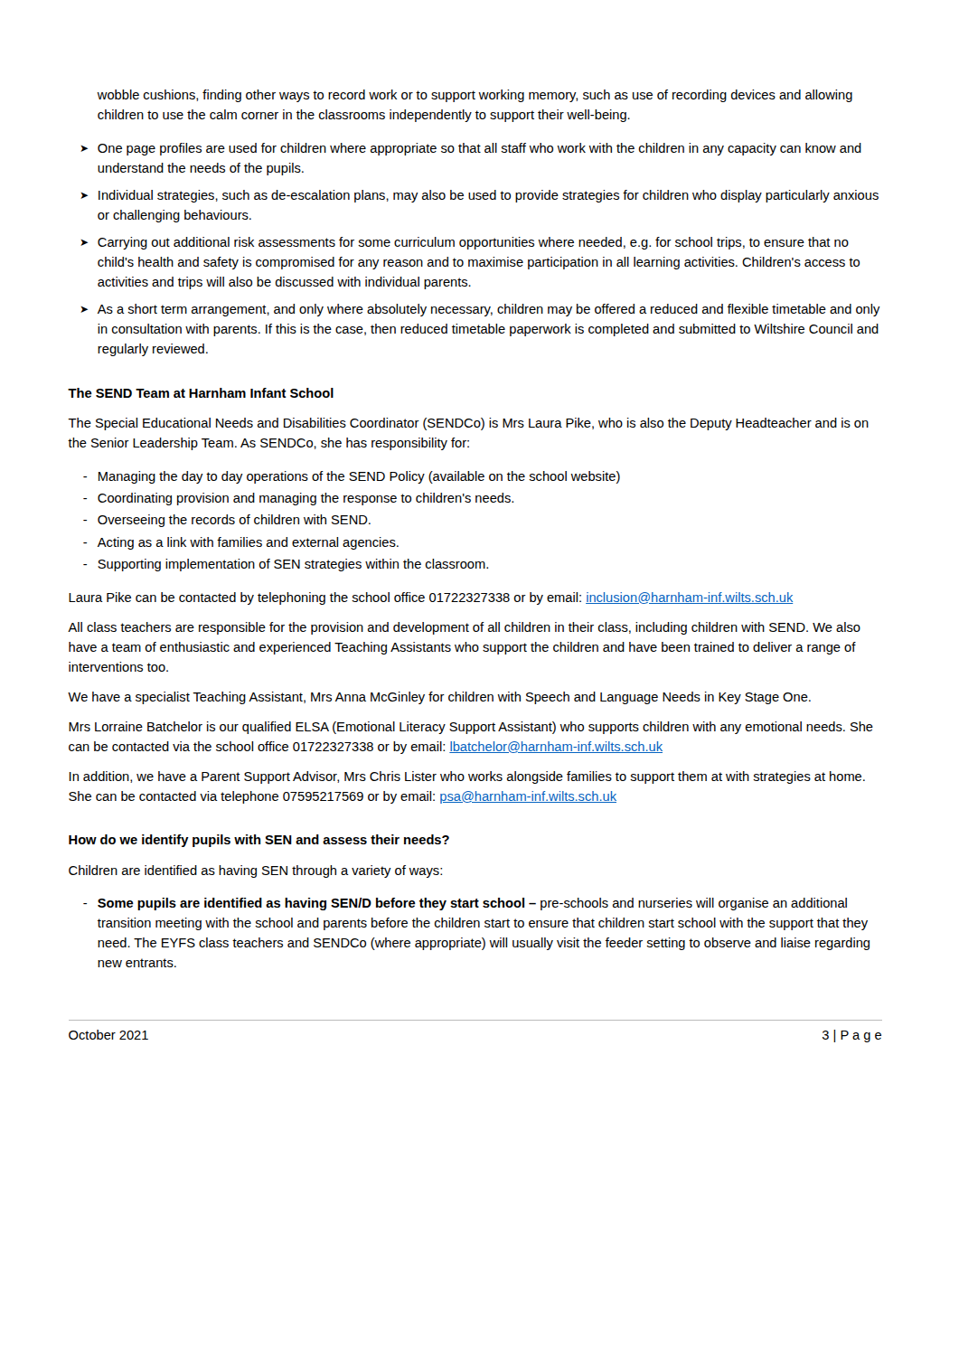wobble cushions, finding other ways to record work or to support working memory, such as use of recording devices and allowing children to use the calm corner in the classrooms independently to support their well-being.
One page profiles are used for children where appropriate so that all staff who work with the children in any capacity can know and understand the needs of the pupils.
Individual strategies, such as de-escalation plans, may also be used to provide strategies for children who display particularly anxious or challenging behaviours.
Carrying out additional risk assessments for some curriculum opportunities where needed, e.g. for school trips, to ensure that no child's health and safety is compromised for any reason and to maximise participation in all learning activities. Children's access to activities and trips will also be discussed with individual parents.
As a short term arrangement, and only where absolutely necessary, children may be offered a reduced and flexible timetable and only in consultation with parents. If this is the case, then reduced timetable paperwork is completed and submitted to Wiltshire Council and regularly reviewed.
The SEND Team at Harnham Infant School
The Special Educational Needs and Disabilities Coordinator (SENDCo) is Mrs Laura Pike, who is also the Deputy Headteacher and is on the Senior Leadership Team. As SENDCo, she has responsibility for:
Managing the day to day operations of the SEND Policy (available on the school website)
Coordinating provision and managing the response to children's needs.
Overseeing the records of children with SEND.
Acting as a link with families and external agencies.
Supporting implementation of SEN strategies within the classroom.
Laura Pike can be contacted by telephoning the school office 01722327338 or by email: inclusion@harnham-inf.wilts.sch.uk
All class teachers are responsible for the provision and development of all children in their class, including children with SEND. We also have a team of enthusiastic and experienced Teaching Assistants who support the children and have been trained to deliver a range of interventions too.
We have a specialist Teaching Assistant, Mrs Anna McGinley for children with Speech and Language Needs in Key Stage One.
Mrs Lorraine Batchelor is our qualified ELSA (Emotional Literacy Support Assistant) who supports children with any emotional needs. She can be contacted via the school office 01722327338 or by email: lbatchelor@harnham-inf.wilts.sch.uk
In addition, we have a Parent Support Advisor, Mrs Chris Lister who works alongside families to support them at with strategies at home. She can be contacted via telephone 07595217569 or by email: psa@harnham-inf.wilts.sch.uk
How do we identify pupils with SEN and assess their needs?
Children are identified as having SEN through a variety of ways:
Some pupils are identified as having SEN/D before they start school – pre-schools and nurseries will organise an additional transition meeting with the school and parents before the children start to ensure that children start school with the support that they need. The EYFS class teachers and SENDCo (where appropriate) will usually visit the feeder setting to observe and liaise regarding new entrants.
October 2021
3 | P a g e